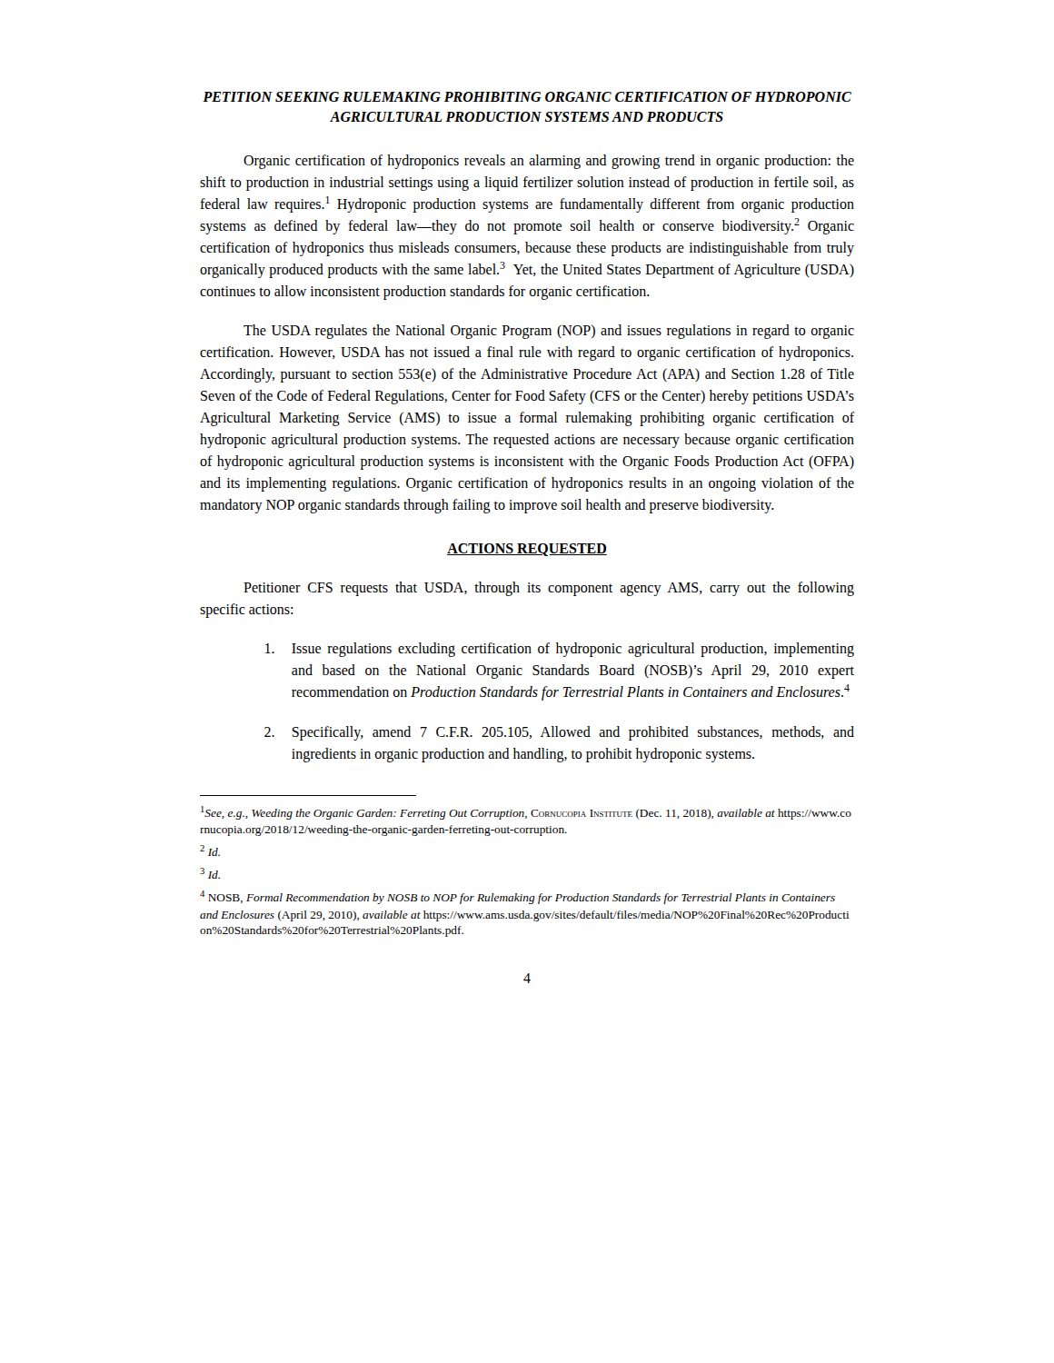PETITION SEEKING RULEMAKING PROHIBITING ORGANIC CERTIFICATION OF HYDROPONIC AGRICULTURAL PRODUCTION SYSTEMS AND PRODUCTS
Organic certification of hydroponics reveals an alarming and growing trend in organic production: the shift to production in industrial settings using a liquid fertilizer solution instead of production in fertile soil, as federal law requires.1 Hydroponic production systems are fundamentally different from organic production systems as defined by federal law—they do not promote soil health or conserve biodiversity.2 Organic certification of hydroponics thus misleads consumers, because these products are indistinguishable from truly organically produced products with the same label.3 Yet, the United States Department of Agriculture (USDA) continues to allow inconsistent production standards for organic certification.
The USDA regulates the National Organic Program (NOP) and issues regulations in regard to organic certification. However, USDA has not issued a final rule with regard to organic certification of hydroponics. Accordingly, pursuant to section 553(e) of the Administrative Procedure Act (APA) and Section 1.28 of Title Seven of the Code of Federal Regulations, Center for Food Safety (CFS or the Center) hereby petitions USDA’s Agricultural Marketing Service (AMS) to issue a formal rulemaking prohibiting organic certification of hydroponic agricultural production systems. The requested actions are necessary because organic certification of hydroponic agricultural production systems is inconsistent with the Organic Foods Production Act (OFPA) and its implementing regulations. Organic certification of hydroponics results in an ongoing violation of the mandatory NOP organic standards through failing to improve soil health and preserve biodiversity.
ACTIONS REQUESTED
Petitioner CFS requests that USDA, through its component agency AMS, carry out the following specific actions:
Issue regulations excluding certification of hydroponic agricultural production, implementing and based on the National Organic Standards Board (NOSB)’s April 29, 2010 expert recommendation on Production Standards for Terrestrial Plants in Containers and Enclosures.4
Specifically, amend 7 C.F.R. 205.105, Allowed and prohibited substances, methods, and ingredients in organic production and handling, to prohibit hydroponic systems.
1 See, e.g., Weeding the Organic Garden: Ferreting Out Corruption, Cornucopia Institute (Dec. 11, 2018), available at https://www.cornucopia.org/2018/12/weeding-the-organic-garden-ferreting-out-corruption.
2 Id.
3 Id.
4 NOSB, Formal Recommendation by NOSB to NOP for Rulemaking for Production Standards for Terrestrial Plants in Containers and Enclosures (April 29, 2010), available at https://www.ams.usda.gov/sites/default/files/media/NOP%20Final%20Rec%20Production%20Standards%20for%20Terrestrial%20Plants.pdf.
4